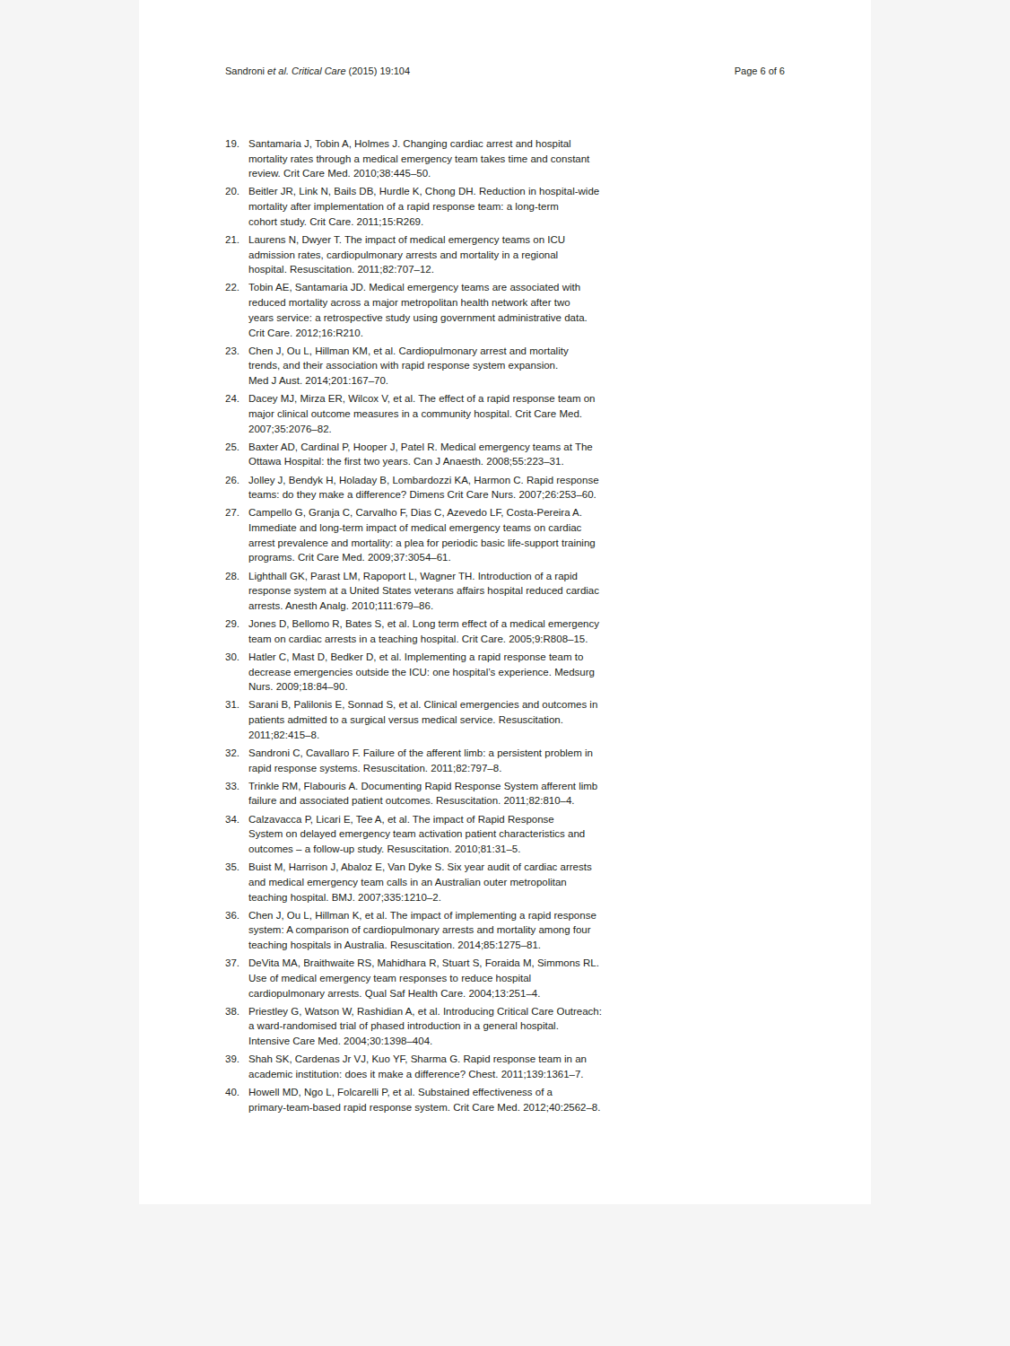Sandroni et al. Critical Care (2015) 19:104
Page 6 of 6
Santamaria J, Tobin A, Holmes J. Changing cardiac arrest and hospital mortality rates through a medical emergency team takes time and constant review. Crit Care Med. 2010;38:445–50.
Beitler JR, Link N, Bails DB, Hurdle K, Chong DH. Reduction in hospital-wide mortality after implementation of a rapid response team: a long-term cohort study. Crit Care. 2011;15:R269.
Laurens N, Dwyer T. The impact of medical emergency teams on ICU admission rates, cardiopulmonary arrests and mortality in a regional hospital. Resuscitation. 2011;82:707–12.
Tobin AE, Santamaria JD. Medical emergency teams are associated with reduced mortality across a major metropolitan health network after two years service: a retrospective study using government administrative data. Crit Care. 2012;16:R210.
Chen J, Ou L, Hillman KM, et al. Cardiopulmonary arrest and mortality trends, and their association with rapid response system expansion. Med J Aust. 2014;201:167–70.
Dacey MJ, Mirza ER, Wilcox V, et al. The effect of a rapid response team on major clinical outcome measures in a community hospital. Crit Care Med. 2007;35:2076–82.
Baxter AD, Cardinal P, Hooper J, Patel R. Medical emergency teams at The Ottawa Hospital: the first two years. Can J Anaesth. 2008;55:223–31.
Jolley J, Bendyk H, Holaday B, Lombardozzi KA, Harmon C. Rapid response teams: do they make a difference? Dimens Crit Care Nurs. 2007;26:253–60.
Campello G, Granja C, Carvalho F, Dias C, Azevedo LF, Costa-Pereira A. Immediate and long-term impact of medical emergency teams on cardiac arrest prevalence and mortality: a plea for periodic basic life-support training programs. Crit Care Med. 2009;37:3054–61.
Lighthall GK, Parast LM, Rapoport L, Wagner TH. Introduction of a rapid response system at a United States veterans affairs hospital reduced cardiac arrests. Anesth Analg. 2010;111:679–86.
Jones D, Bellomo R, Bates S, et al. Long term effect of a medical emergency team on cardiac arrests in a teaching hospital. Crit Care. 2005;9:R808–15.
Hatler C, Mast D, Bedker D, et al. Implementing a rapid response team to decrease emergencies outside the ICU: one hospital’s experience. Medsurg Nurs. 2009;18:84–90.
Sarani B, Palilonis E, Sonnad S, et al. Clinical emergencies and outcomes in patients admitted to a surgical versus medical service. Resuscitation. 2011;82:415–8.
Sandroni C, Cavallaro F. Failure of the afferent limb: a persistent problem in rapid response systems. Resuscitation. 2011;82:797–8.
Trinkle RM, Flabouris A. Documenting Rapid Response System afferent limb failure and associated patient outcomes. Resuscitation. 2011;82:810–4.
Calzavacca P, Licari E, Tee A, et al. The impact of Rapid Response System on delayed emergency team activation patient characteristics and outcomes – a follow-up study. Resuscitation. 2010;81:31–5.
Buist M, Harrison J, Abaloz E, Van Dyke S. Six year audit of cardiac arrests and medical emergency team calls in an Australian outer metropolitan teaching hospital. BMJ. 2007;335:1210–2.
Chen J, Ou L, Hillman K, et al. The impact of implementing a rapid response system: A comparison of cardiopulmonary arrests and mortality among four teaching hospitals in Australia. Resuscitation. 2014;85:1275–81.
DeVita MA, Braithwaite RS, Mahidhara R, Stuart S, Foraida M, Simmons RL. Use of medical emergency team responses to reduce hospital cardiopulmonary arrests. Qual Saf Health Care. 2004;13:251–4.
Priestley G, Watson W, Rashidian A, et al. Introducing Critical Care Outreach: a ward-randomised trial of phased introduction in a general hospital. Intensive Care Med. 2004;30:1398–404.
Shah SK, Cardenas Jr VJ, Kuo YF, Sharma G. Rapid response team in an academic institution: does it make a difference? Chest. 2011;139:1361–7.
Howell MD, Ngo L, Folcarelli P, et al. Substained effectiveness of a primary-team-based rapid response system. Crit Care Med. 2012;40:2562–8.